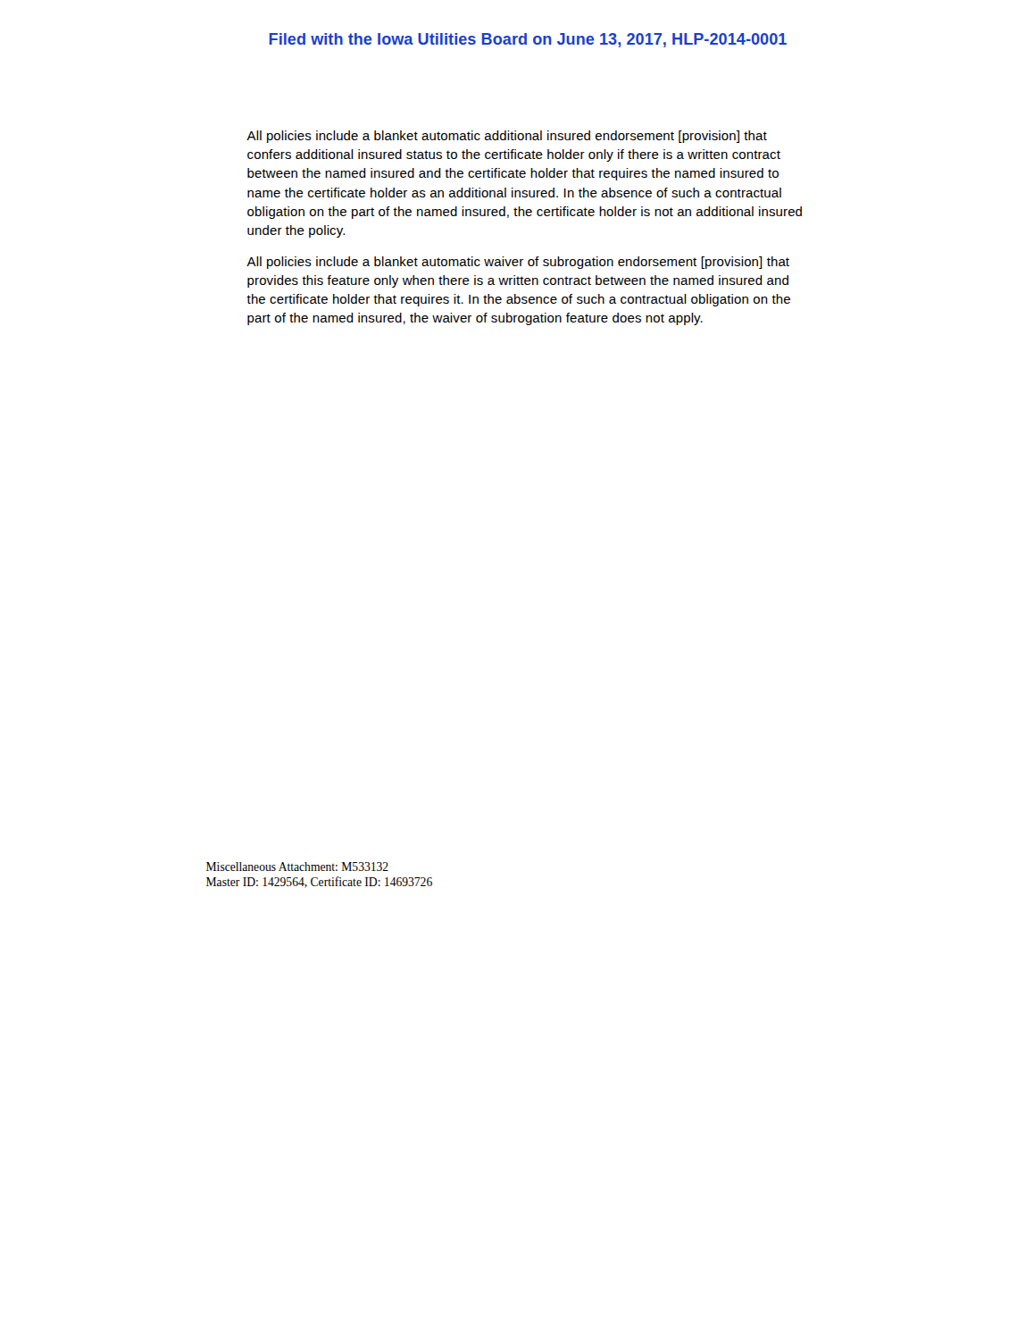Filed with the Iowa Utilities Board on June 13, 2017, HLP-2014-0001
All policies include a blanket automatic additional insured endorsement [provision] that confers additional insured status to the certificate holder only if there is a written contract between the named insured and the certificate holder that requires the named insured to name the certificate holder as an additional insured. In the absence of such a contractual obligation on the part of the named insured, the certificate holder is not an additional insured under the policy.
All policies include a blanket automatic waiver of subrogation endorsement [provision] that provides this feature only when there is a written contract between the named insured and the certificate holder that requires it. In the absence of such a contractual obligation on the part of the named insured, the waiver of subrogation feature does not apply.
Miscellaneous Attachment: M533132
Master ID: 1429564, Certificate ID: 14693726